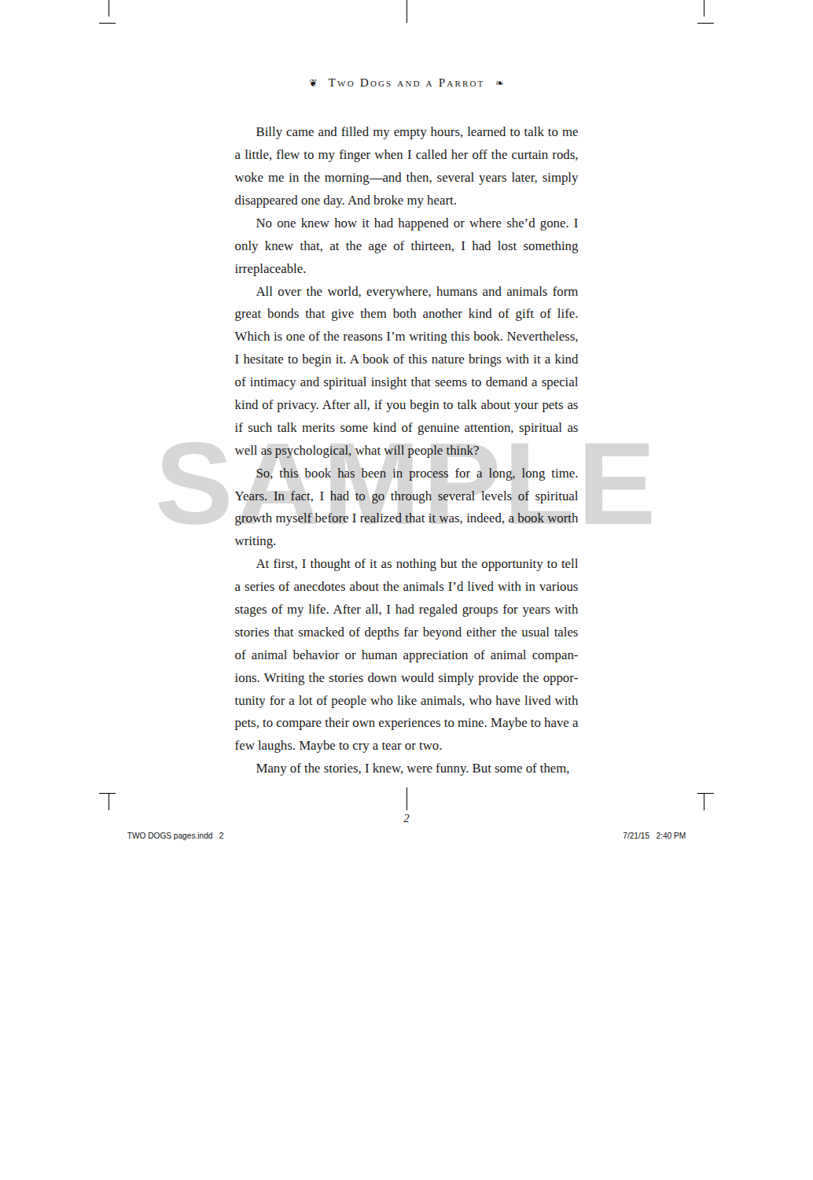SAMPLE
❦ Two Dogs and a Parrot ❧
Billy came and filled my empty hours, learned to talk to me a little, flew to my finger when I called her off the curtain rods, woke me in the morning—and then, several years later, simply disappeared one day. And broke my heart.
No one knew how it had happened or where she’d gone. I only knew that, at the age of thirteen, I had lost something irreplaceable.
All over the world, everywhere, humans and animals form great bonds that give them both another kind of gift of life. Which is one of the reasons I’m writing this book. Nevertheless, I hesitate to begin it. A book of this nature brings with it a kind of intimacy and spiritual insight that seems to demand a special kind of privacy. After all, if you begin to talk about your pets as if such talk merits some kind of genuine attention, spiritual as well as psychological, what will people think?
So, this book has been in process for a long, long time. Years. In fact, I had to go through several levels of spiritual growth myself before I realized that it was, indeed, a book worth writing.
At first, I thought of it as nothing but the opportunity to tell a series of anecdotes about the animals I’d lived with in various stages of my life. After all, I had regaled groups for years with stories that smacked of depths far beyond either the usual tales of animal behavior or human appreciation of animal companions. Writing the stories down would simply provide the opportunity for a lot of people who like animals, who have lived with pets, to compare their own experiences to mine. Maybe to have a few laughs. Maybe to cry a tear or two.
Many of the stories, I knew, were funny. But some of them,
2
TWO DOGS pages.indd 2 7/21/15 2:40 PM